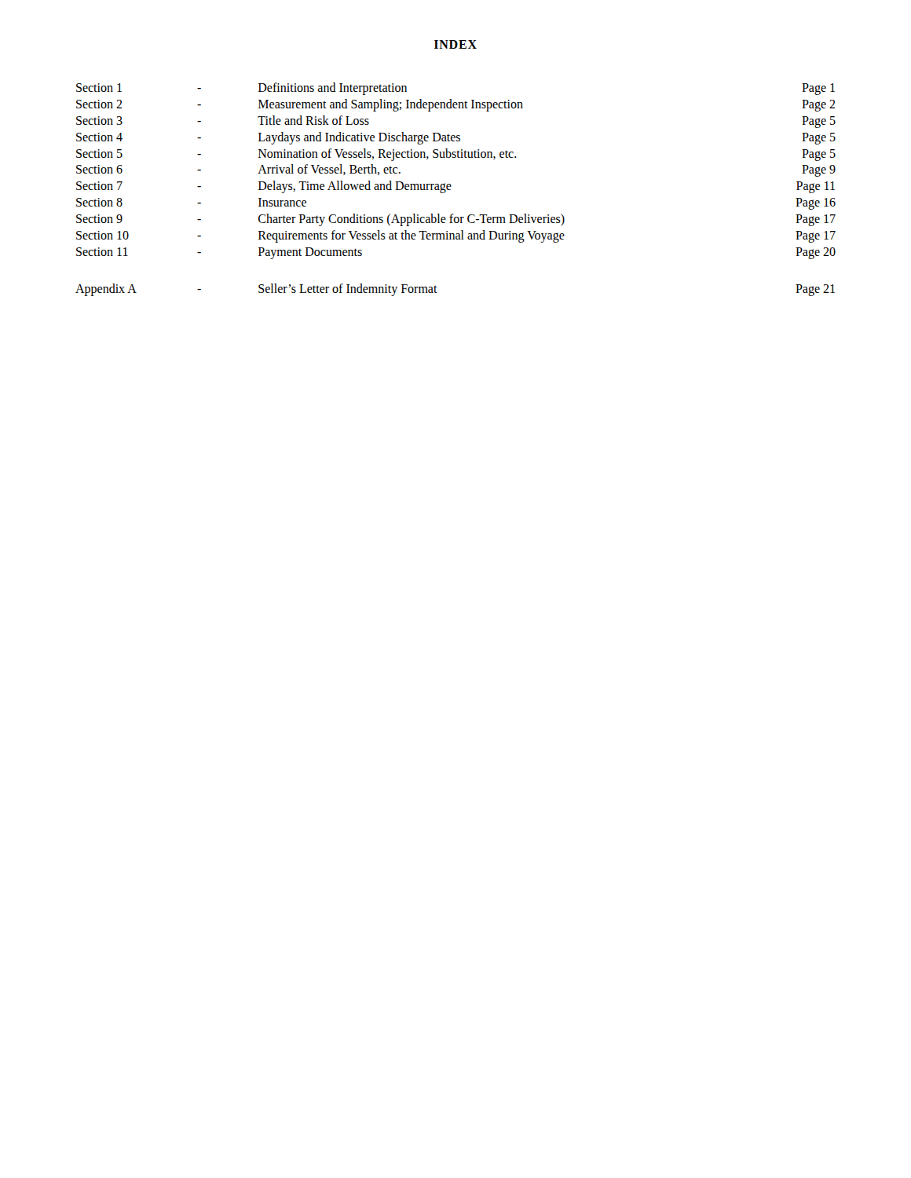INDEX
| Section 1 | - | Definitions and Interpretation | Page 1 |
| Section 2 | - | Measurement and Sampling; Independent Inspection | Page 2 |
| Section 3 | - | Title and Risk of Loss | Page 5 |
| Section 4 | - | Laydays and Indicative Discharge Dates | Page 5 |
| Section 5 | - | Nomination of Vessels, Rejection, Substitution, etc. | Page 5 |
| Section 6 | - | Arrival of Vessel, Berth, etc. | Page 9 |
| Section 7 | - | Delays, Time Allowed and Demurrage | Page 11 |
| Section 8 | - | Insurance | Page 16 |
| Section 9 | - | Charter Party Conditions (Applicable for C-Term Deliveries) | Page 17 |
| Section 10 | - | Requirements for Vessels at the Terminal and During Voyage | Page 17 |
| Section 11 | - | Payment Documents | Page 20 |
| Appendix A | - | Seller’s Letter of Indemnity Format | Page 21 |